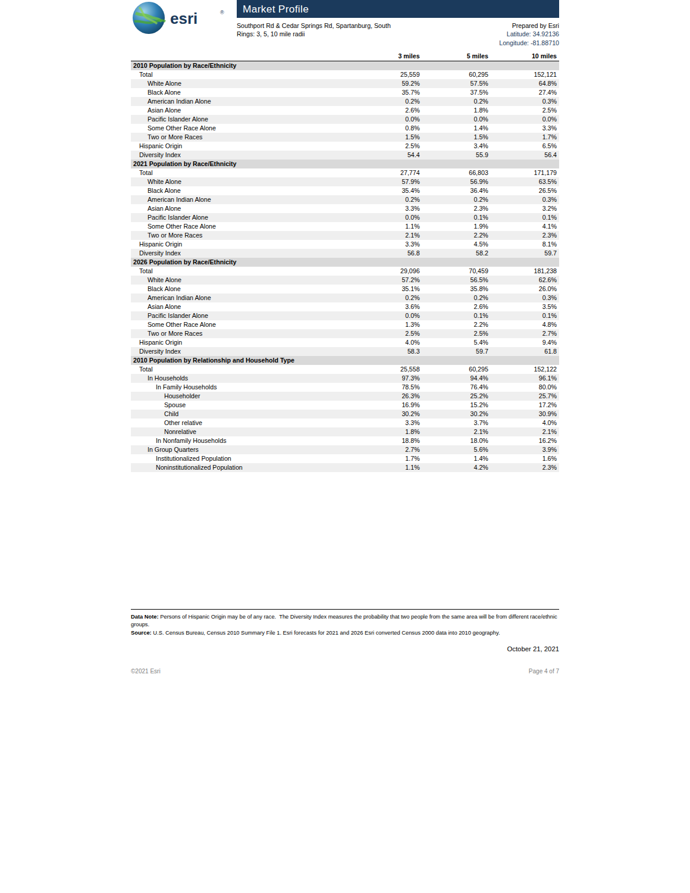esri ®
Market Profile
Southport Rd & Cedar Springs Rd, Spartanburg, South
Rings: 3, 5, 10 mile radii
Prepared by Esri
Latitude: 34.92136
Longitude: -81.88710
| | 3 miles | 5 miles | 10 miles |
| --- | --- | --- | --- |
| 2010 Population by Race/Ethnicity |
| Total | 25,559 | 60,295 | 152,121 |
| White Alone | 59.2% | 57.5% | 64.8% |
| Black Alone | 35.7% | 37.5% | 27.4% |
| American Indian Alone | 0.2% | 0.2% | 0.3% |
| Asian Alone | 2.6% | 1.8% | 2.5% |
| Pacific Islander Alone | 0.0% | 0.0% | 0.0% |
| Some Other Race Alone | 0.8% | 1.4% | 3.3% |
| Two or More Races | 1.5% | 1.5% | 1.7% |
| Hispanic Origin | 2.5% | 3.4% | 6.5% |
| Diversity Index | 54.4 | 55.9 | 56.4 |
| 2021 Population by Race/Ethnicity |
| Total | 27,774 | 66,803 | 171,179 |
| White Alone | 57.9% | 56.9% | 63.5% |
| Black Alone | 35.4% | 36.4% | 26.5% |
| American Indian Alone | 0.2% | 0.2% | 0.3% |
| Asian Alone | 3.3% | 2.3% | 3.2% |
| Pacific Islander Alone | 0.0% | 0.1% | 0.1% |
| Some Other Race Alone | 1.1% | 1.9% | 4.1% |
| Two or More Races | 2.1% | 2.2% | 2.3% |
| Hispanic Origin | 3.3% | 4.5% | 8.1% |
| Diversity Index | 56.8 | 58.2 | 59.7 |
| 2026 Population by Race/Ethnicity |
| Total | 29,096 | 70,459 | 181,238 |
| White Alone | 57.2% | 56.5% | 62.6% |
| Black Alone | 35.1% | 35.8% | 26.0% |
| American Indian Alone | 0.2% | 0.2% | 0.3% |
| Asian Alone | 3.6% | 2.6% | 3.5% |
| Pacific Islander Alone | 0.0% | 0.1% | 0.1% |
| Some Other Race Alone | 1.3% | 2.2% | 4.8% |
| Two or More Races | 2.5% | 2.5% | 2.7% |
| Hispanic Origin | 4.0% | 5.4% | 9.4% |
| Diversity Index | 58.3 | 59.7 | 61.8 |
| 2010 Population by Relationship and Household Type |
| Total | 25,558 | 60,295 | 152,122 |
| In Households | 97.3% | 94.4% | 96.1% |
| In Family Households | 78.5% | 76.4% | 80.0% |
| Householder | 26.3% | 25.2% | 25.7% |
| Spouse | 16.9% | 15.2% | 17.2% |
| Child | 30.2% | 30.2% | 30.9% |
| Other relative | 3.3% | 3.7% | 4.0% |
| Nonrelative | 1.8% | 2.1% | 2.1% |
| In Nonfamily Households | 18.8% | 18.0% | 16.2% |
| In Group Quarters | 2.7% | 5.6% | 3.9% |
| Institutionalized Population | 1.7% | 1.4% | 1.6% |
| Noninstitutionalized Population | 1.1% | 4.2% | 2.3% |
Data Note: Persons of Hispanic Origin may be of any race. The Diversity Index measures the probability that two people from the same area will be from different race/ethnic groups.
Source: U.S. Census Bureau, Census 2010 Summary File 1. Esri forecasts for 2021 and 2026 Esri converted Census 2000 data into 2010 geography.
October 21, 2021
©2021 Esri Page 4 of 7